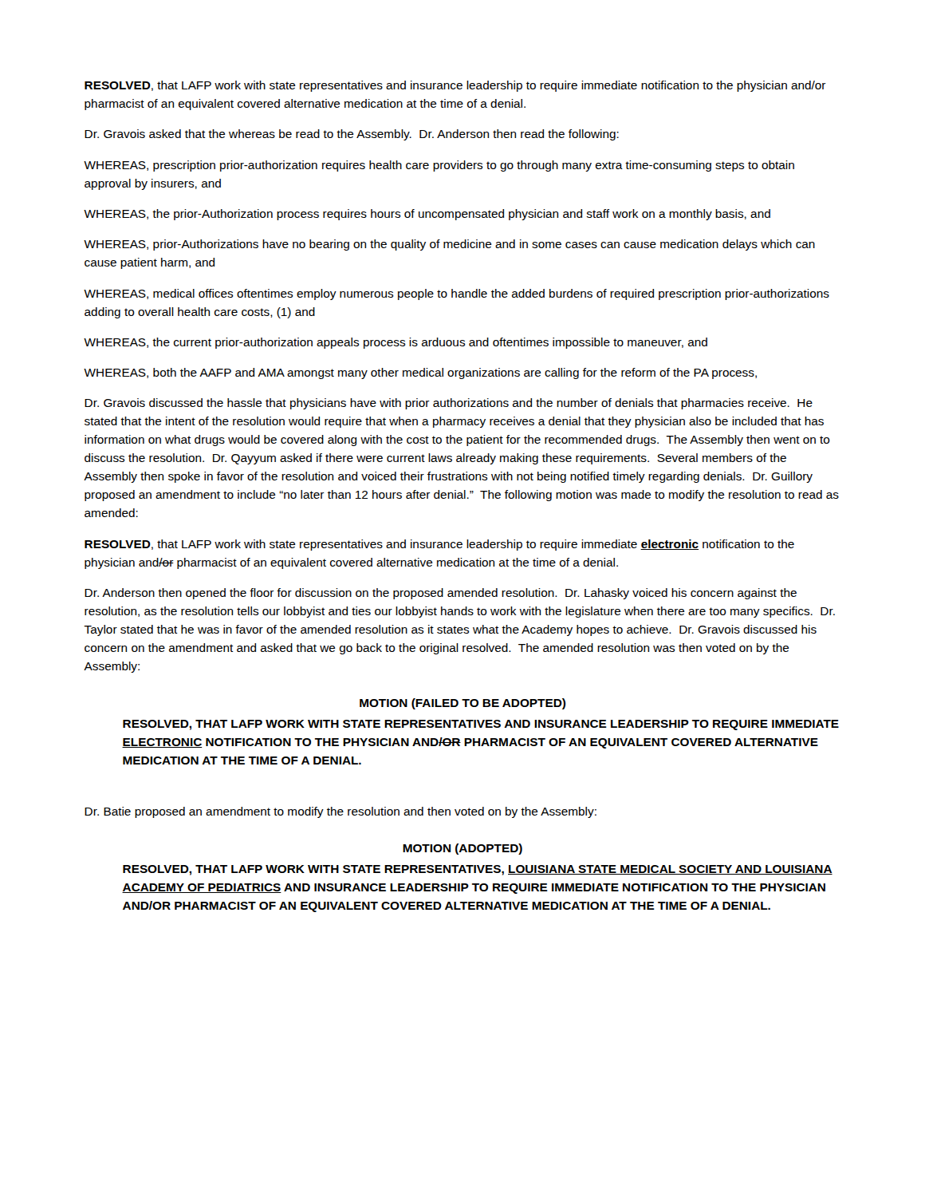RESOLVED, that LAFP work with state representatives and insurance leadership to require immediate notification to the physician and/or pharmacist of an equivalent covered alternative medication at the time of a denial.
Dr. Gravois asked that the whereas be read to the Assembly. Dr. Anderson then read the following:
WHEREAS, prescription prior-authorization requires health care providers to go through many extra time-consuming steps to obtain approval by insurers, and
WHEREAS, the prior-Authorization process requires hours of uncompensated physician and staff work on a monthly basis, and
WHEREAS, prior-Authorizations have no bearing on the quality of medicine and in some cases can cause medication delays which can cause patient harm, and
WHEREAS, medical offices oftentimes employ numerous people to handle the added burdens of required prescription prior-authorizations adding to overall health care costs, (1) and
WHEREAS, the current prior-authorization appeals process is arduous and oftentimes impossible to maneuver, and
WHEREAS, both the AAFP and AMA amongst many other medical organizations are calling for the reform of the PA process,
Dr. Gravois discussed the hassle that physicians have with prior authorizations and the number of denials that pharmacies receive. He stated that the intent of the resolution would require that when a pharmacy receives a denial that they physician also be included that has information on what drugs would be covered along with the cost to the patient for the recommended drugs. The Assembly then went on to discuss the resolution. Dr. Qayyum asked if there were current laws already making these requirements. Several members of the Assembly then spoke in favor of the resolution and voiced their frustrations with not being notified timely regarding denials. Dr. Guillory proposed an amendment to include “no later than 12 hours after denial.” The following motion was made to modify the resolution to read as amended:
RESOLVED, that LAFP work with state representatives and insurance leadership to require immediate electronic notification to the physician and/or pharmacist of an equivalent covered alternative medication at the time of a denial.
Dr. Anderson then opened the floor for discussion on the proposed amended resolution. Dr. Lahasky voiced his concern against the resolution, as the resolution tells our lobbyist and ties our lobbyist hands to work with the legislature when there are too many specifics. Dr. Taylor stated that he was in favor of the amended resolution as it states what the Academy hopes to achieve. Dr. Gravois discussed his concern on the amendment and asked that we go back to the original resolved. The amended resolution was then voted on by the Assembly:
MOTION (FAILED TO BE ADOPTED)
RESOLVED, THAT LAFP WORK WITH STATE REPRESENTATIVES AND INSURANCE LEADERSHIP TO REQUIRE IMMEDIATE ELECTRONIC NOTIFICATION TO THE PHYSICIAN AND/OR PHARMACIST OF AN EQUIVALENT COVERED ALTERNATIVE MEDICATION AT THE TIME OF A DENIAL.
Dr. Batie proposed an amendment to modify the resolution and then voted on by the Assembly:
MOTION (ADOPTED)
RESOLVED, THAT LAFP WORK WITH STATE REPRESENTATIVES, LOUISIANA STATE MEDICAL SOCIETY AND LOUISIANA ACADEMY OF PEDIATRICS AND INSURANCE LEADERSHIP TO REQUIRE IMMEDIATE NOTIFICATION TO THE PHYSICIAN AND/OR PHARMACIST OF AN EQUIVALENT COVERED ALTERNATIVE MEDICATION AT THE TIME OF A DENIAL.